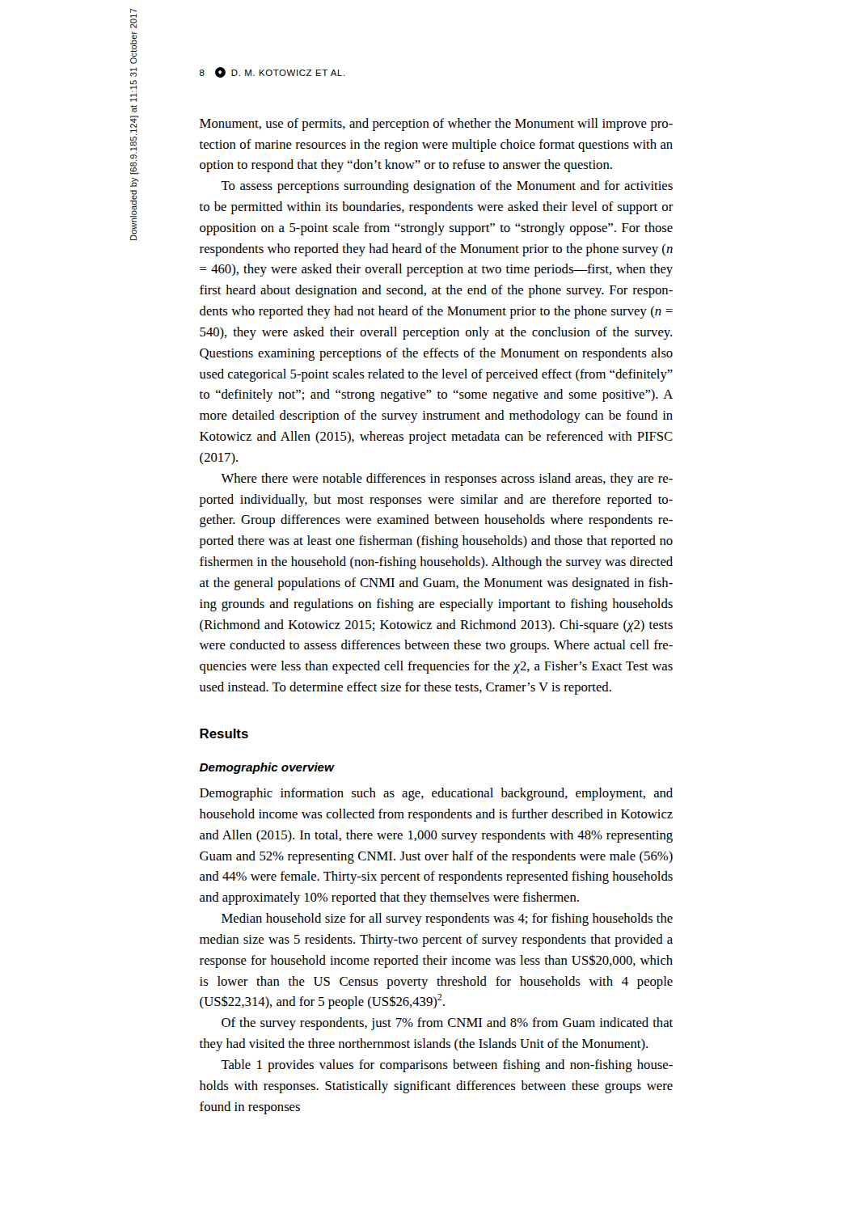Downloaded by [68.9.185.124] at 11:15 31 October 2017
8 ♦ D. M. KOTOWICZ ET AL.
Monument, use of permits, and perception of whether the Monument will improve protection of marine resources in the region were multiple choice format questions with an option to respond that they “don’t know” or to refuse to answer the question.
To assess perceptions surrounding designation of the Monument and for activities to be permitted within its boundaries, respondents were asked their level of support or opposition on a 5-point scale from “strongly support” to “strongly oppose”. For those respondents who reported they had heard of the Monument prior to the phone survey (n = 460), they were asked their overall perception at two time periods—first, when they first heard about designation and second, at the end of the phone survey. For respondents who reported they had not heard of the Monument prior to the phone survey (n = 540), they were asked their overall perception only at the conclusion of the survey. Questions examining perceptions of the effects of the Monument on respondents also used categorical 5-point scales related to the level of perceived effect (from “definitely” to “definitely not”; and “strong negative” to “some negative and some positive”). A more detailed description of the survey instrument and methodology can be found in Kotowicz and Allen (2015), whereas project metadata can be referenced with PIFSC (2017).
Where there were notable differences in responses across island areas, they are reported individually, but most responses were similar and are therefore reported together. Group differences were examined between households where respondents reported there was at least one fisherman (fishing households) and those that reported no fishermen in the household (non-fishing households). Although the survey was directed at the general populations of CNMI and Guam, the Monument was designated in fishing grounds and regulations on fishing are especially important to fishing households (Richmond and Kotowicz 2015; Kotowicz and Richmond 2013). Chi-square (χ2) tests were conducted to assess differences between these two groups. Where actual cell frequencies were less than expected cell frequencies for the χ2, a Fisher’s Exact Test was used instead. To determine effect size for these tests, Cramer’s V is reported.
Results
Demographic overview
Demographic information such as age, educational background, employment, and household income was collected from respondents and is further described in Kotowicz and Allen (2015). In total, there were 1,000 survey respondents with 48% representing Guam and 52% representing CNMI. Just over half of the respondents were male (56%) and 44% were female. Thirty-six percent of respondents represented fishing households and approximately 10% reported that they themselves were fishermen.
Median household size for all survey respondents was 4; for fishing households the median size was 5 residents. Thirty-two percent of survey respondents that provided a response for household income reported their income was less than US$20,000, which is lower than the US Census poverty threshold for households with 4 people (US$22,314), and for 5 people (US$26,439)2.
Of the survey respondents, just 7% from CNMI and 8% from Guam indicated that they had visited the three northernmost islands (the Islands Unit of the Monument).
Table 1 provides values for comparisons between fishing and non-fishing households with responses. Statistically significant differences between these groups were found in responses